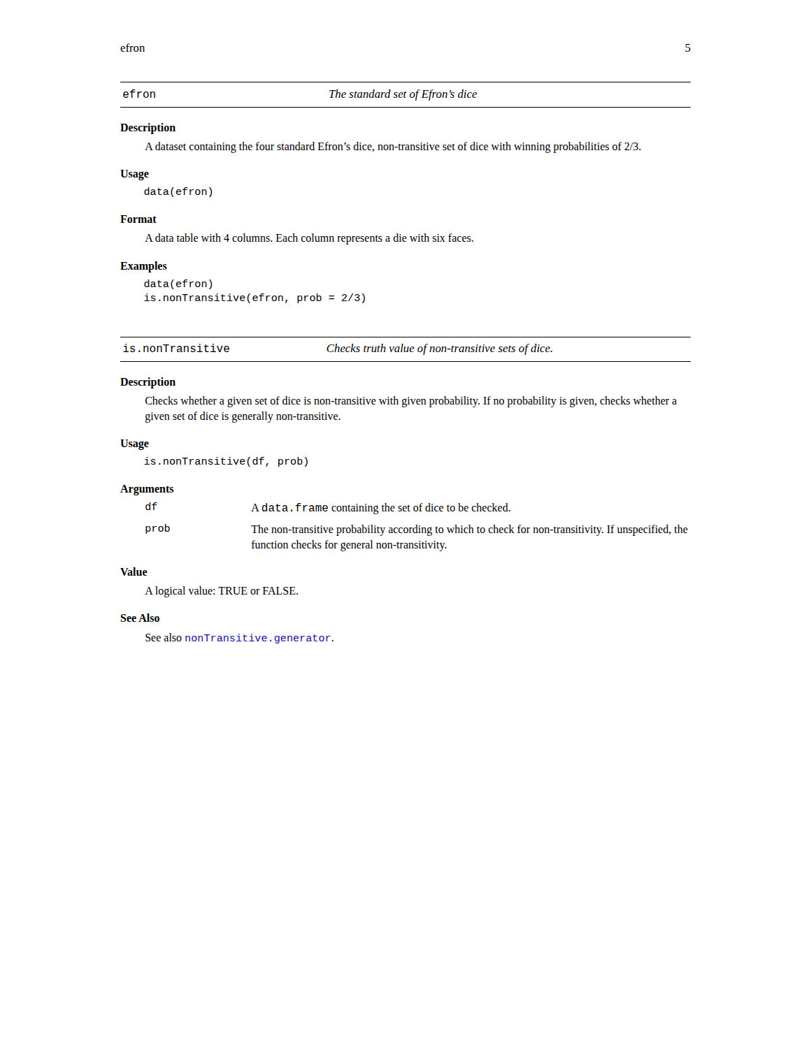efron 5
efron The standard set of Efron’s dice
Description
A dataset containing the four standard Efron’s dice, non-transitive set of dice with winning probabilities of 2/3.
Usage
data(efron)
Format
A data table with 4 columns. Each column represents a die with six faces.
Examples
data(efron)
is.nonTransitive(efron, prob = 2/3)
is.nonTransitive Checks truth value of non-transitive sets of dice.
Description
Checks whether a given set of dice is non-transitive with given probability. If no probability is given, checks whether a given set of dice is generally non-transitive.
Usage
is.nonTransitive(df, prob)
Arguments
df
A data.frame containing the set of dice to be checked.
prob
The non-transitive probability according to which to check for non-transitivity. If unspecified, the function checks for general non-transitivity.
Value
A logical value: TRUE or FALSE.
See Also
See also nonTransitive.generator.